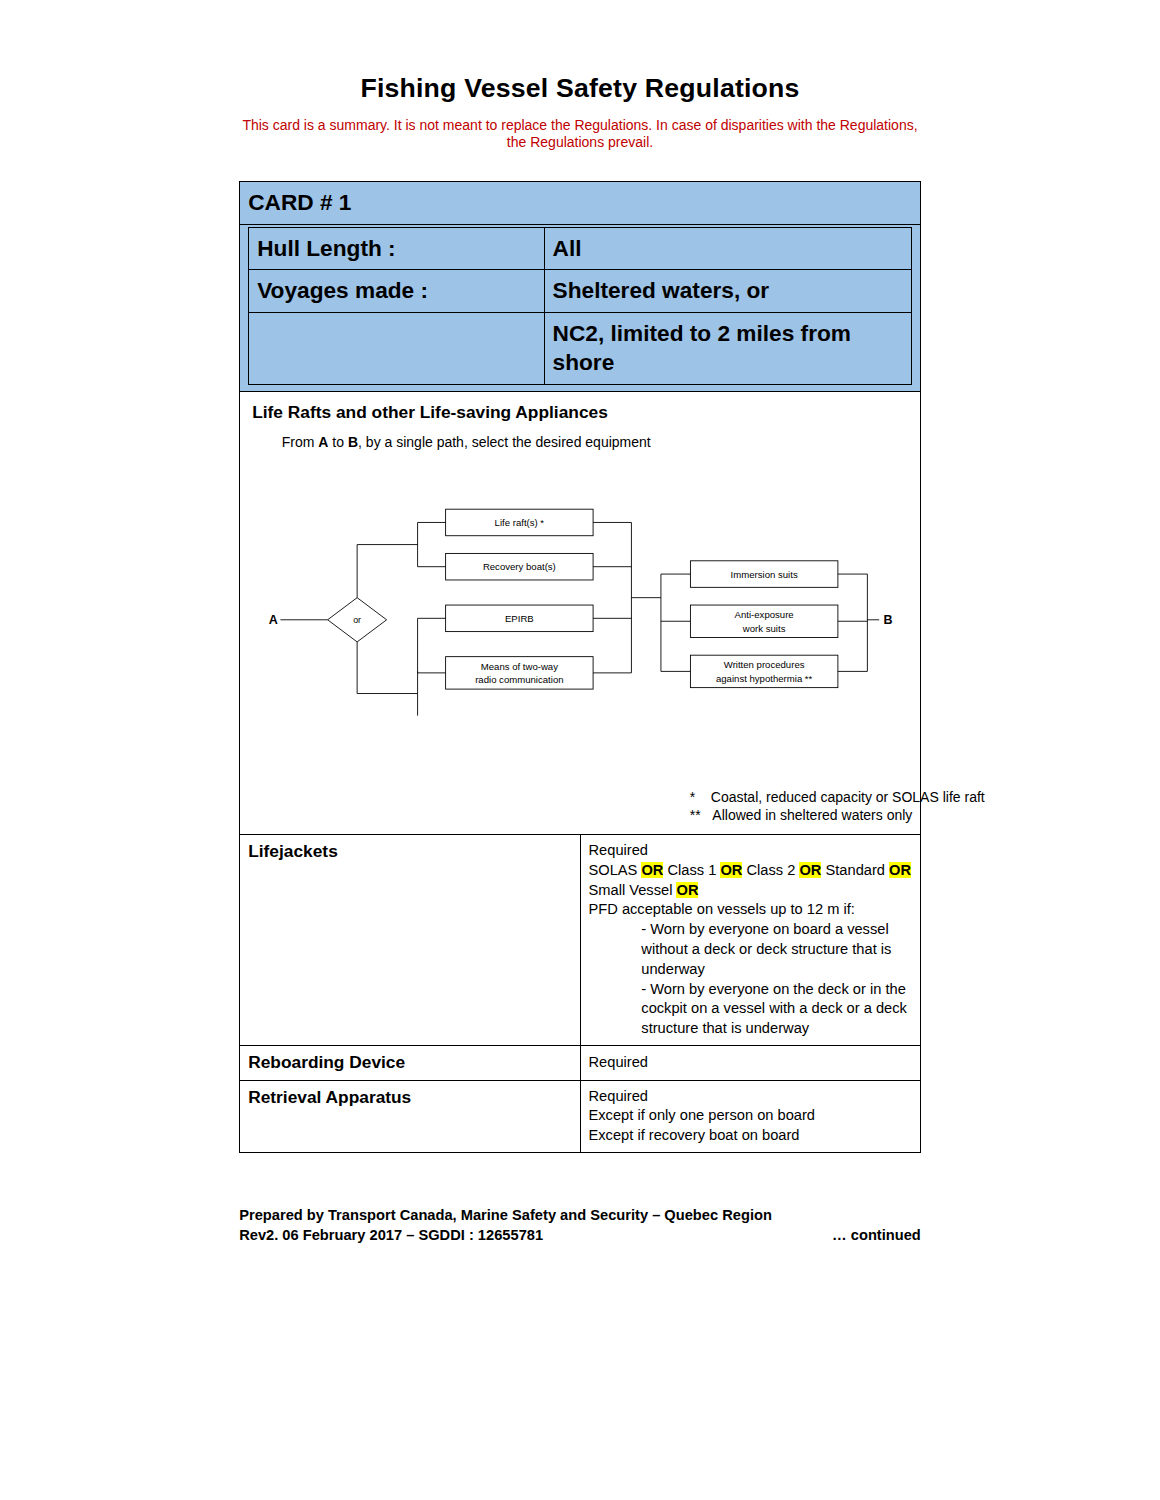Fishing Vessel Safety Regulations
This card is a summary. It is not meant to replace the Regulations. In case of disparities with the Regulations, the Regulations prevail.
| CARD # 1 |
| / Hull Length : / All / / Voyages made : / Sheltered waters, or / / / NC2, limited to 2 miles from shore / |
| Life Rafts and other Life-saving Appliances From A to B , by a single path, select the desired equipment A B or Life raft(s) * Recovery boat(s) EPIRB Means of two-way radio communication Immersion suits Anti-exposure work suits Written procedures against hypothermia ** * Coastal, reduced capacity or SOLAS life raft ** Allowed in sheltered waters only |
| Lifejackets | Required SOLAS OR Class 1 OR Class 2 OR Standard OR Small Vessel OR PFD acceptable on vessels up to 12 m if: - Worn by everyone on board a vessel without a deck or deck structure that is underway - Worn by everyone on the deck or in the cockpit on a vessel with a deck or a deck structure that is underway |
| Reboarding Device | Required |
| Retrieval Apparatus | Required Except if only one person on board Except if recovery boat on board |
Prepared by Transport Canada, Marine Safety and Security – Quebec Region
Rev2. 06 February 2017 – SGDDI : 12655781 … continued